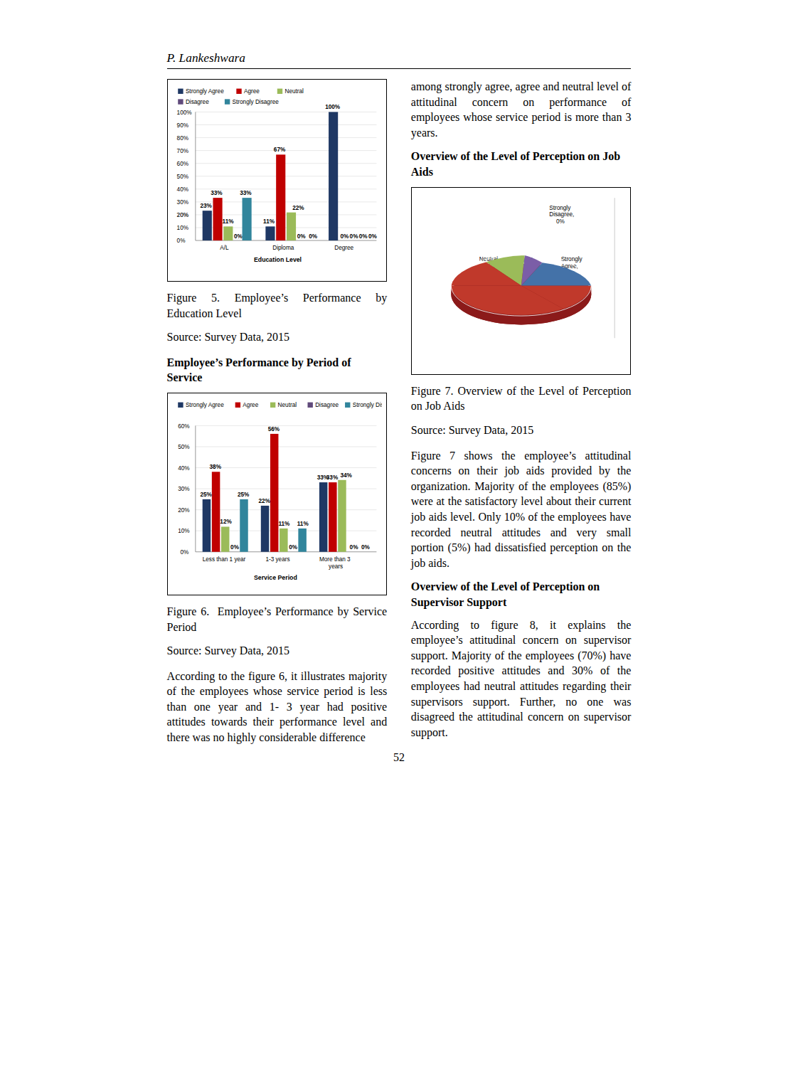P. Lankeshwara
Strongly Agree Agree Neutral Disagree Strongly Disagree 100% 90% 80% 70% 60% 50% 40% 30% 70% 70% 20% 10% 0% 23% 33% 11% 0% 33% 11% 67% 22% 0% 0% 100% 0% 0% 0% 0% A/L Diploma Degree Education Level
Figure 5. Employee’s Performance by Education Level
Source: Survey Data, 2015
Employee’s Performance by Period of Service
Strongly Agree Agree Neutral Disagree Strongly Disagree 60% 50% 40% 30% 20% 10% 0% 25% 38% 12% 0% 25% 22% 56% 11% 0% 11% 33% 33% 34% 0% 0% Less than 1 year 1-3 years More than 3 years Service Period
Figure 6. Employee’s Performance by Service Period
Source: Survey Data, 2015
According to the figure 6, it illustrates majority of the employees whose service period is less than one year and 1- 3 year had positive attitudes towards their performance level and there was no highly considerable difference
among strongly agree, agree and neutral level of attitudinal concern on performance of employees whose service period is more than 3 years.
Overview of the Level of Perception on Job Aids
Strongly Disagree, 0% Neutral, 10% Disagree, 5% Strongly Agree, 25% Agree, 60%
Figure 7. Overview of the Level of Perception on Job Aids
Source: Survey Data, 2015
Figure 7 shows the employee’s attitudinal concerns on their job aids provided by the organization. Majority of the employees (85%) were at the satisfactory level about their current job aids level. Only 10% of the employees have recorded neutral attitudes and very small portion (5%) had dissatisfied perception on the job aids.
Overview of the Level of Perception on Supervisor Support
According to figure 8, it explains the employee’s attitudinal concern on supervisor support. Majority of the employees (70%) have recorded positive attitudes and 30% of the employees had neutral attitudes regarding their supervisors support. Further, no one was disagreed the attitudinal concern on supervisor support.
52